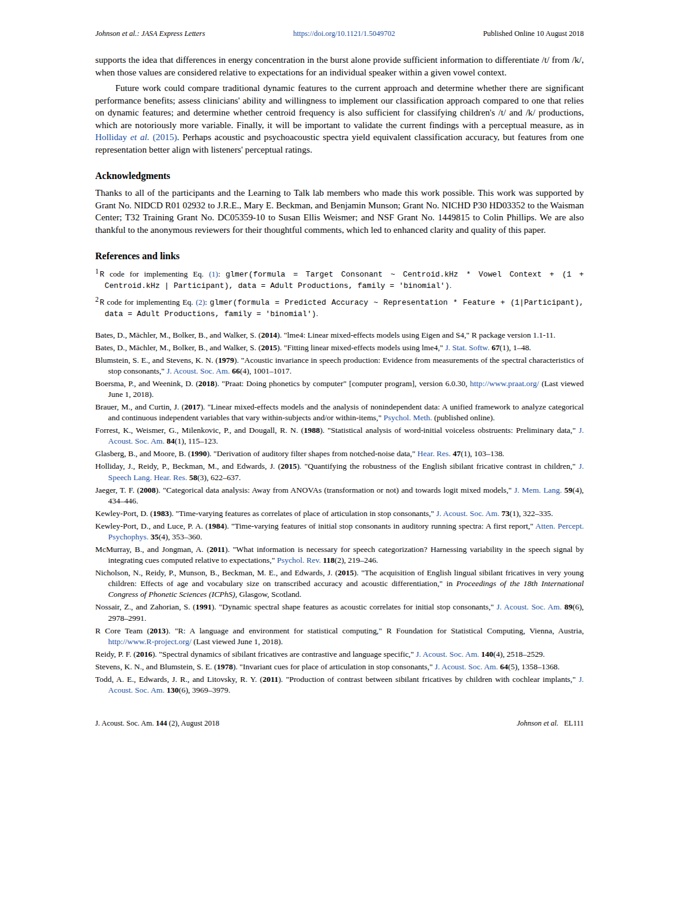Johnson et al.: JASA Express Letters
https://doi.org/10.1121/1.5049702
Published Online 10 August 2018
supports the idea that differences in energy concentration in the burst alone provide sufficient information to differentiate /t/ from /k/, when those values are considered relative to expectations for an individual speaker within a given vowel context.
Future work could compare traditional dynamic features to the current approach and determine whether there are significant performance benefits; assess clinicians' ability and willingness to implement our classification approach compared to one that relies on dynamic features; and determine whether centroid frequency is also sufficient for classifying children's /t/ and /k/ productions, which are notoriously more variable. Finally, it will be important to validate the current findings with a perceptual measure, as in Holliday et al. (2015). Perhaps acoustic and psychoacoustic spectra yield equivalent classification accuracy, but features from one representation better align with listeners' perceptual ratings.
Acknowledgments
Thanks to all of the participants and the Learning to Talk lab members who made this work possible. This work was supported by Grant No. NIDCD R01 02932 to J.R.E., Mary E. Beckman, and Benjamin Munson; Grant No. NICHD P30 HD03352 to the Waisman Center; T32 Training Grant No. DC05359-10 to Susan Ellis Weismer; and NSF Grant No. 1449815 to Colin Phillips. We are also thankful to the anonymous reviewers for their thoughtful comments, which led to enhanced clarity and quality of this paper.
References and links
R code for implementing Eq. (1): glmer(formula = Target Consonant ~ Centroid.kHz * Vowel Context + (1 + Centroid.kHz | Participant), data = Adult Productions, family = 'binomial').
R code for implementing Eq. (2): glmer(formula = Predicted Accuracy ~ Representation * Feature + (1|Participant), data = Adult Productions, family = 'binomial').
Bates, D., Mächler, M., Bolker, B., and Walker, S. (2014). "lme4: Linear mixed-effects models using Eigen and S4," R package version 1.1-11.
Bates, D., Mächler, M., Bolker, B., and Walker, S. (2015). "Fitting linear mixed-effects models using lme4," J. Stat. Softw. 67(1), 1–48.
Blumstein, S. E., and Stevens, K. N. (1979). "Acoustic invariance in speech production: Evidence from measurements of the spectral characteristics of stop consonants," J. Acoust. Soc. Am. 66(4), 1001–1017.
Boersma, P., and Weenink, D. (2018). "Praat: Doing phonetics by computer" [computer program], version 6.0.30, http://www.praat.org/ (Last viewed June 1, 2018).
Brauer, M., and Curtin, J. (2017). "Linear mixed-effects models and the analysis of nonindependent data: A unified framework to analyze categorical and continuous independent variables that vary within-subjects and/or within-items," Psychol. Meth. (published online).
Forrest, K., Weismer, G., Milenkovic, P., and Dougall, R. N. (1988). "Statistical analysis of word-initial voiceless obstruents: Preliminary data," J. Acoust. Soc. Am. 84(1), 115–123.
Glasberg, B., and Moore, B. (1990). "Derivation of auditory filter shapes from notched-noise data," Hear. Res. 47(1), 103–138.
Holliday, J., Reidy, P., Beckman, M., and Edwards, J. (2015). "Quantifying the robustness of the English sibilant fricative contrast in children," J. Speech Lang. Hear. Res. 58(3), 622–637.
Jaeger, T. F. (2008). "Categorical data analysis: Away from ANOVAs (transformation or not) and towards logit mixed models," J. Mem. Lang. 59(4), 434–446.
Kewley-Port, D. (1983). "Time-varying features as correlates of place of articulation in stop consonants," J. Acoust. Soc. Am. 73(1), 322–335.
Kewley-Port, D., and Luce, P. A. (1984). "Time-varying features of initial stop consonants in auditory running spectra: A first report," Atten. Percept. Psychophys. 35(4), 353–360.
McMurray, B., and Jongman, A. (2011). "What information is necessary for speech categorization? Harnessing variability in the speech signal by integrating cues computed relative to expectations," Psychol. Rev. 118(2), 219–246.
Nicholson, N., Reidy, P., Munson, B., Beckman, M. E., and Edwards, J. (2015). "The acquisition of English lingual sibilant fricatives in very young children: Effects of age and vocabulary size on transcribed accuracy and acoustic differentiation," in Proceedings of the 18th International Congress of Phonetic Sciences (ICPhS), Glasgow, Scotland.
Nossair, Z., and Zahorian, S. (1991). "Dynamic spectral shape features as acoustic correlates for initial stop consonants," J. Acoust. Soc. Am. 89(6), 2978–2991.
R Core Team (2013). "R: A language and environment for statistical computing," R Foundation for Statistical Computing, Vienna, Austria, http://www.R-project.org/ (Last viewed June 1, 2018).
Reidy, P. F. (2016). "Spectral dynamics of sibilant fricatives are contrastive and language specific," J. Acoust. Soc. Am. 140(4), 2518–2529.
Stevens, K. N., and Blumstein, S. E. (1978). "Invariant cues for place of articulation in stop consonants," J. Acoust. Soc. Am. 64(5), 1358–1368.
Todd, A. E., Edwards, J. R., and Litovsky, R. Y. (2011). "Production of contrast between sibilant fricatives by children with cochlear implants," J. Acoust. Soc. Am. 130(6), 3969–3979.
J. Acoust. Soc. Am. 144 (2), August 2018
Johnson et al. EL111